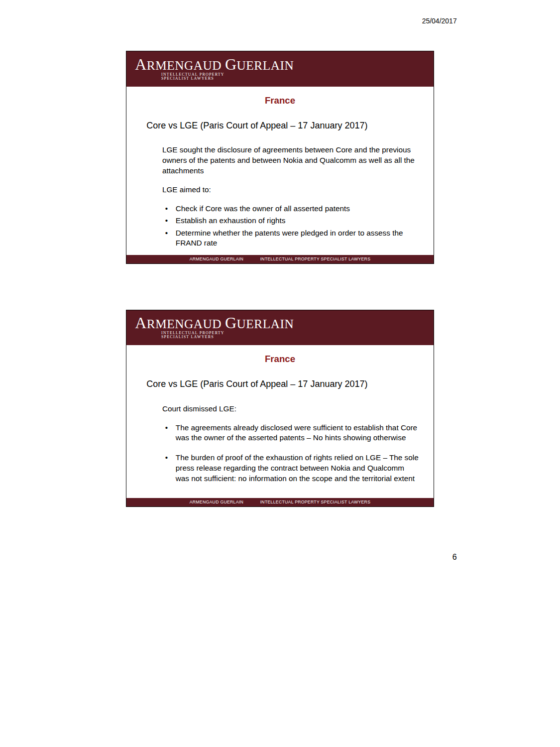25/04/2017
ARMENGAUD GUERLAIN
INTELLECTUAL PROPERTY
SPECIALIST LAWYERS
France
Core vs LGE (Paris Court of Appeal – 17 January 2017)
LGE sought the disclosure of agreements between Core and the previous owners of the patents and between Nokia and Qualcomm as well as all the attachments
LGE aimed to:
Check if Core was the owner of all asserted patents
Establish an exhaustion of rights
Determine whether the patents were pledged in order to assess the FRAND rate
ARMENGAUD GUERLAIN INTELLECTUAL PROPERTY SPECIALIST LAWYERS
ARMENGAUD GUERLAIN
INTELLECTUAL PROPERTY
SPECIALIST LAWYERS
France
Core vs LGE (Paris Court of Appeal – 17 January 2017)
Court dismissed LGE:
The agreements already disclosed were sufficient to establish that Core was the owner of the asserted patents – No hints showing otherwise
The burden of proof of the exhaustion of rights relied on LGE – The sole press release regarding the contract between Nokia and Qualcomm was not sufficient: no information on the scope and the territorial extent
ARMENGAUD GUERLAIN INTELLECTUAL PROPERTY SPECIALIST LAWYERS
6